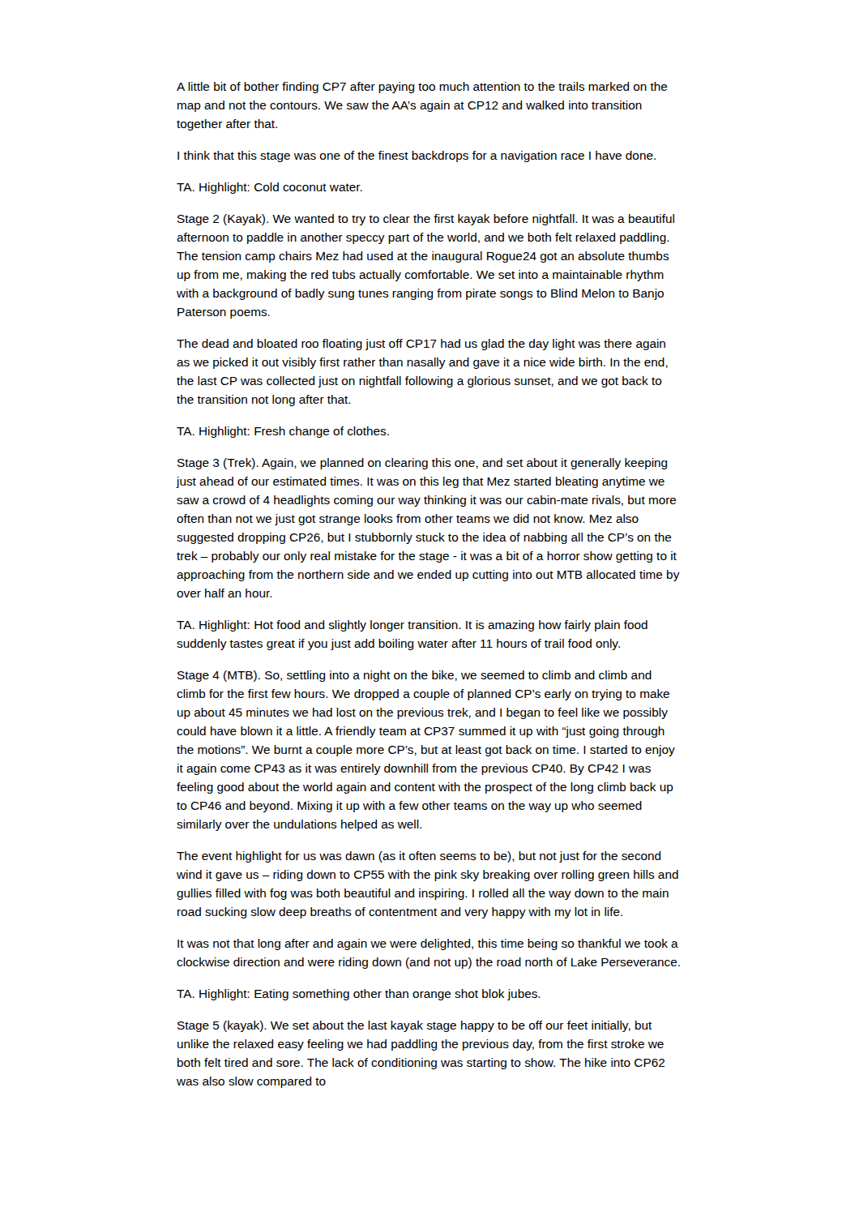A little bit of bother finding CP7 after paying too much attention to the trails marked on the map and not the contours. We saw the AA’s again at CP12 and walked into transition together after that.
I think that this stage was one of the finest backdrops for a navigation race I have done.
TA. Highlight: Cold coconut water.
Stage 2 (Kayak). We wanted to try to clear the first kayak before nightfall. It was a beautiful afternoon to paddle in another speccy part of the world, and we both felt relaxed paddling. The tension camp chairs Mez had used at the inaugural Rogue24 got an absolute thumbs up from me, making the red tubs actually comfortable. We set into a maintainable rhythm with a background of badly sung tunes ranging from pirate songs to Blind Melon to Banjo Paterson poems.
The dead and bloated roo floating just off CP17 had us glad the day light was there again as we picked it out visibly first rather than nasally and gave it a nice wide birth. In the end, the last CP was collected just on nightfall following a glorious sunset, and we got back to the transition not long after that.
TA. Highlight: Fresh change of clothes.
Stage 3 (Trek). Again, we planned on clearing this one, and set about it generally keeping just ahead of our estimated times. It was on this leg that Mez started bleating anytime we saw a crowd of 4 headlights coming our way thinking it was our cabin-mate rivals, but more often than not we just got strange looks from other teams we did not know. Mez also suggested dropping CP26, but I stubbornly stuck to the idea of nabbing all the CP’s on the trek – probably our only real mistake for the stage - it was a bit of a horror show getting to it approaching from the northern side and we ended up cutting into out MTB allocated time by over half an hour.
TA. Highlight: Hot food and slightly longer transition. It is amazing how fairly plain food suddenly tastes great if you just add boiling water after 11 hours of trail food only.
Stage 4 (MTB). So, settling into a night on the bike, we seemed to climb and climb and climb for the first few hours. We dropped a couple of planned CP’s early on trying to make up about 45 minutes we had lost on the previous trek, and I began to feel like we possibly could have blown it a little. A friendly team at CP37 summed it up with “just going through the motions”. We burnt a couple more CP’s, but at least got back on time. I started to enjoy it again come CP43 as it was entirely downhill from the previous CP40. By CP42 I was feeling good about the world again and content with the prospect of the long climb back up to CP46 and beyond. Mixing it up with a few other teams on the way up who seemed similarly over the undulations helped as well.
The event highlight for us was dawn (as it often seems to be), but not just for the second wind it gave us – riding down to CP55 with the pink sky breaking over rolling green hills and gullies filled with fog was both beautiful and inspiring. I rolled all the way down to the main road sucking slow deep breaths of contentment and very happy with my lot in life.
It was not that long after and again we were delighted, this time being so thankful we took a clockwise direction and were riding down (and not up) the road north of Lake Perseverance.
TA. Highlight: Eating something other than orange shot blok jubes.
Stage 5 (kayak). We set about the last kayak stage happy to be off our feet initially, but unlike the relaxed easy feeling we had paddling the previous day, from the first stroke we both felt tired and sore. The lack of conditioning was starting to show. The hike into CP62 was also slow compared to